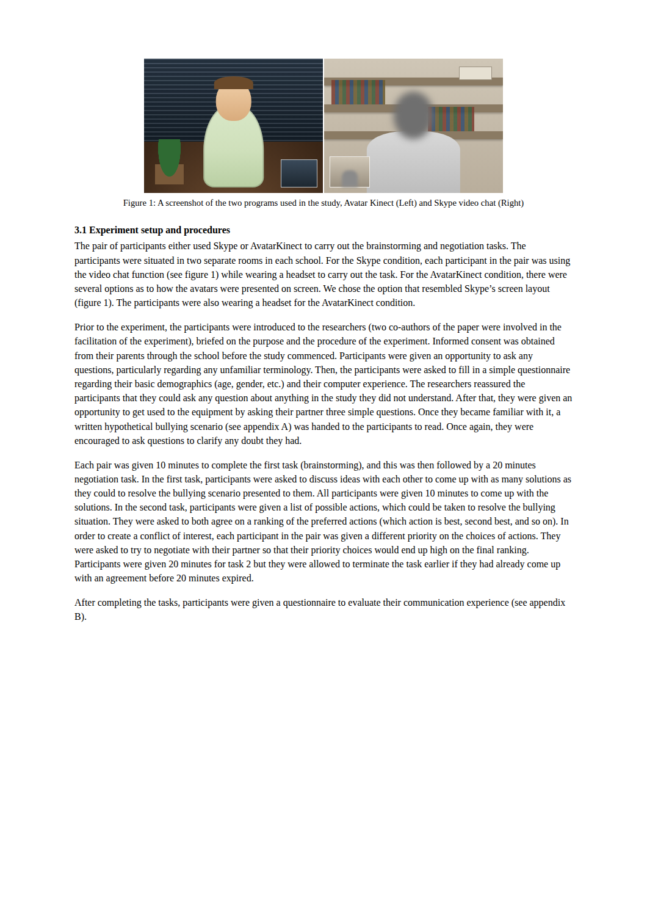Figure 1: A screenshot of the two programs used in the study, Avatar Kinect (Left) and Skype video chat (Right)
3.1 Experiment setup and procedures
The pair of participants either used Skype or AvatarKinect to carry out the brainstorming and negotiation tasks. The participants were situated in two separate rooms in each school. For the Skype condition, each participant in the pair was using the video chat function (see figure 1) while wearing a headset to carry out the task. For the AvatarKinect condition, there were several options as to how the avatars were presented on screen. We chose the option that resembled Skype’s screen layout (figure 1). The participants were also wearing a headset for the AvatarKinect condition.
Prior to the experiment, the participants were introduced to the researchers (two co-authors of the paper were involved in the facilitation of the experiment), briefed on the purpose and the procedure of the experiment. Informed consent was obtained from their parents through the school before the study commenced. Participants were given an opportunity to ask any questions, particularly regarding any unfamiliar terminology. Then, the participants were asked to fill in a simple questionnaire regarding their basic demographics (age, gender, etc.) and their computer experience. The researchers reassured the participants that they could ask any question about anything in the study they did not understand. After that, they were given an opportunity to get used to the equipment by asking their partner three simple questions. Once they became familiar with it, a written hypothetical bullying scenario (see appendix A) was handed to the participants to read. Once again, they were encouraged to ask questions to clarify any doubt they had.
Each pair was given 10 minutes to complete the first task (brainstorming), and this was then followed by a 20 minutes negotiation task. In the first task, participants were asked to discuss ideas with each other to come up with as many solutions as they could to resolve the bullying scenario presented to them. All participants were given 10 minutes to come up with the solutions. In the second task, participants were given a list of possible actions, which could be taken to resolve the bullying situation. They were asked to both agree on a ranking of the preferred actions (which action is best, second best, and so on). In order to create a conflict of interest, each participant in the pair was given a different priority on the choices of actions. They were asked to try to negotiate with their partner so that their priority choices would end up high on the final ranking. Participants were given 20 minutes for task 2 but they were allowed to terminate the task earlier if they had already come up with an agreement before 20 minutes expired.
After completing the tasks, participants were given a questionnaire to evaluate their communication experience (see appendix B).